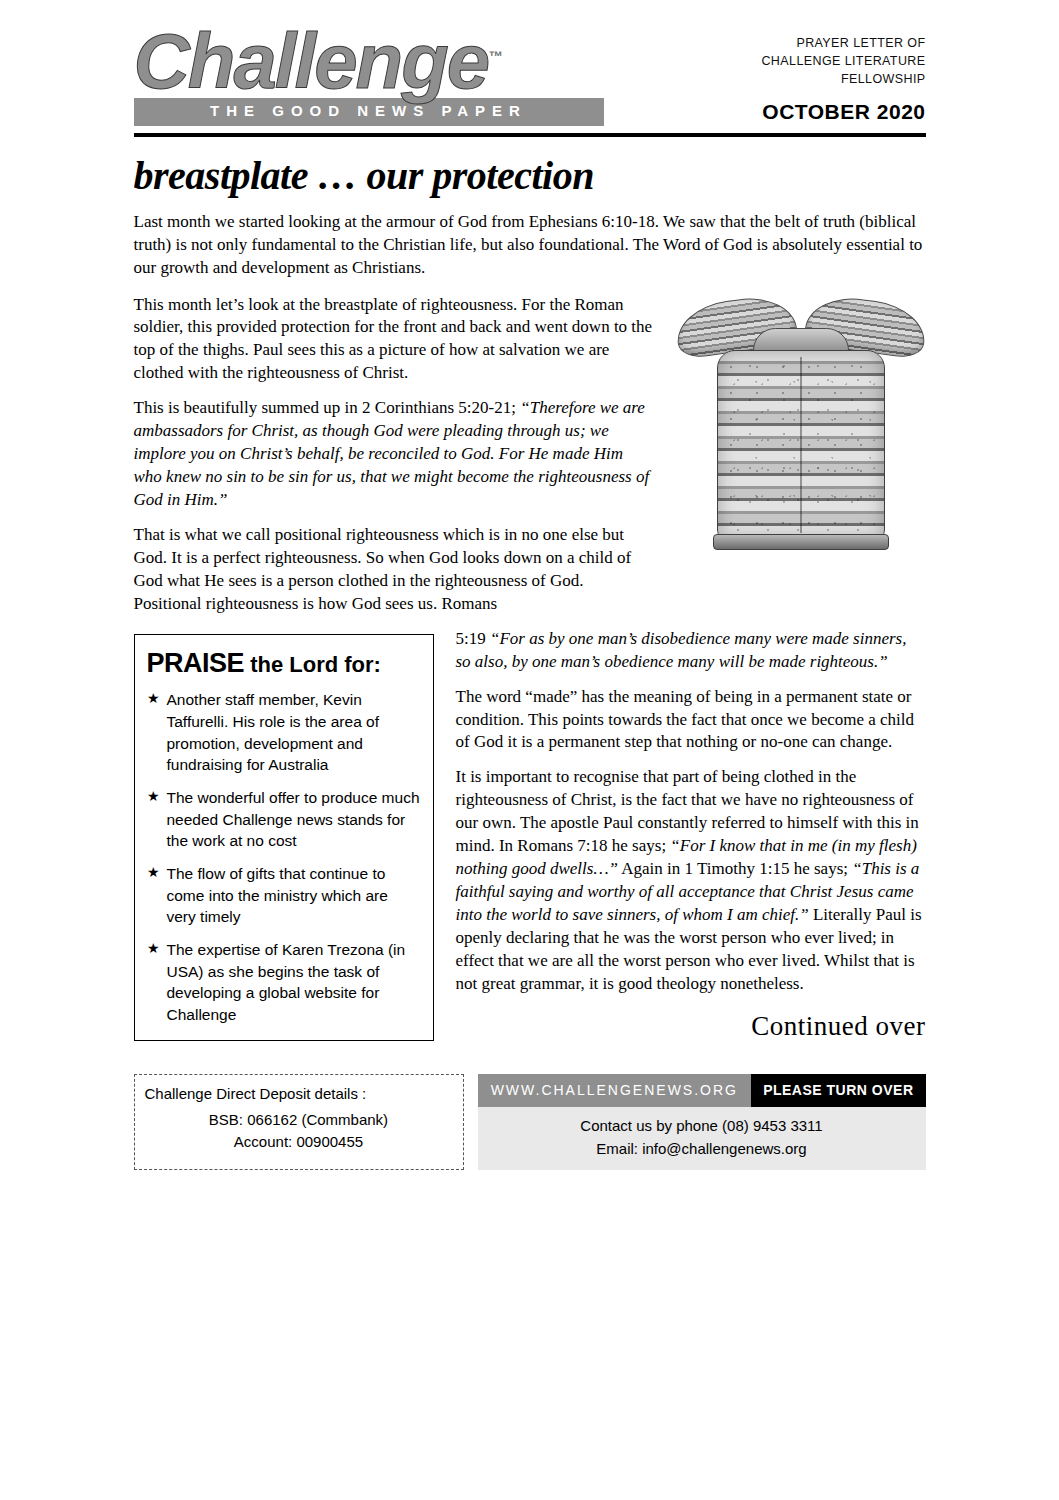Challenge™
THE GOOD NEWS PAPER
PRAYER LETTER OF
CHALLENGE LITERATURE
FELLOWSHIP
OCTOBER 2020
breastplate … our protection
Last month we started looking at the armour of God from Ephesians 6:10-18. We saw that the belt of truth (biblical truth) is not only fundamental to the Christian life, but also foundational. The Word of God is absolutely essential to our growth and development as Christians.
This month let’s look at the breastplate of righteousness. For the Roman soldier, this provided protection for the front and back and went down to the top of the thighs. Paul sees this as a picture of how at salvation we are clothed with the righteousness of Christ.
This is beautifully summed up in 2 Corinthians 5:20-21; “Therefore we are ambassadors for Christ, as though God were pleading through us; we implore you on Christ’s behalf, be reconciled to God. For He made Him who knew no sin to be sin for us, that we might become the righteousness of God in Him.”
That is what we call positional righteousness which is in no one else but God. It is a perfect righteousness. So when God looks down on a child of God what He sees is a person clothed in the righteousness of God. Positional righteousness is how God sees us. Romans
PRAISE the Lord for:
Another staff member, Kevin Taffurelli. His role is the area of promotion, development and fundraising for Australia
The wonderful offer to produce much needed Challenge news stands for the work at no cost
The flow of gifts that continue to come into the ministry which are very timely
The expertise of Karen Trezona (in USA) as she begins the task of developing a global website for Challenge
5:19 “For as by one man’s disobedience many were made sinners, so also, by one man’s obedience many will be made righteous.”
The word “made” has the meaning of being in a permanent state or condition. This points towards the fact that once we become a child of God it is a permanent step that nothing or no-one can change.
It is important to recognise that part of being clothed in the righteousness of Christ, is the fact that we have no righteousness of our own. The apostle Paul constantly referred to himself with this in mind. In Romans 7:18 he says; “For I know that in me (in my flesh) nothing good dwells…” Again in 1 Timothy 1:15 he says; “This is a faithful saying and worthy of all acceptance that Christ Jesus came into the world to save sinners, of whom I am chief.” Literally Paul is openly declaring that he was the worst person who ever lived; in effect that we are all the worst person who ever lived. Whilst that is not great grammar, it is good theology nonetheless.
Continued over
Challenge Direct Deposit details :
BSB: 066162 (Commbank)
Account: 00900455
WWW.CHALLENGENEWS.ORG
PLEASE TURN OVER
Contact us by phone (08) 9453 3311
Email: info@challengenews.org